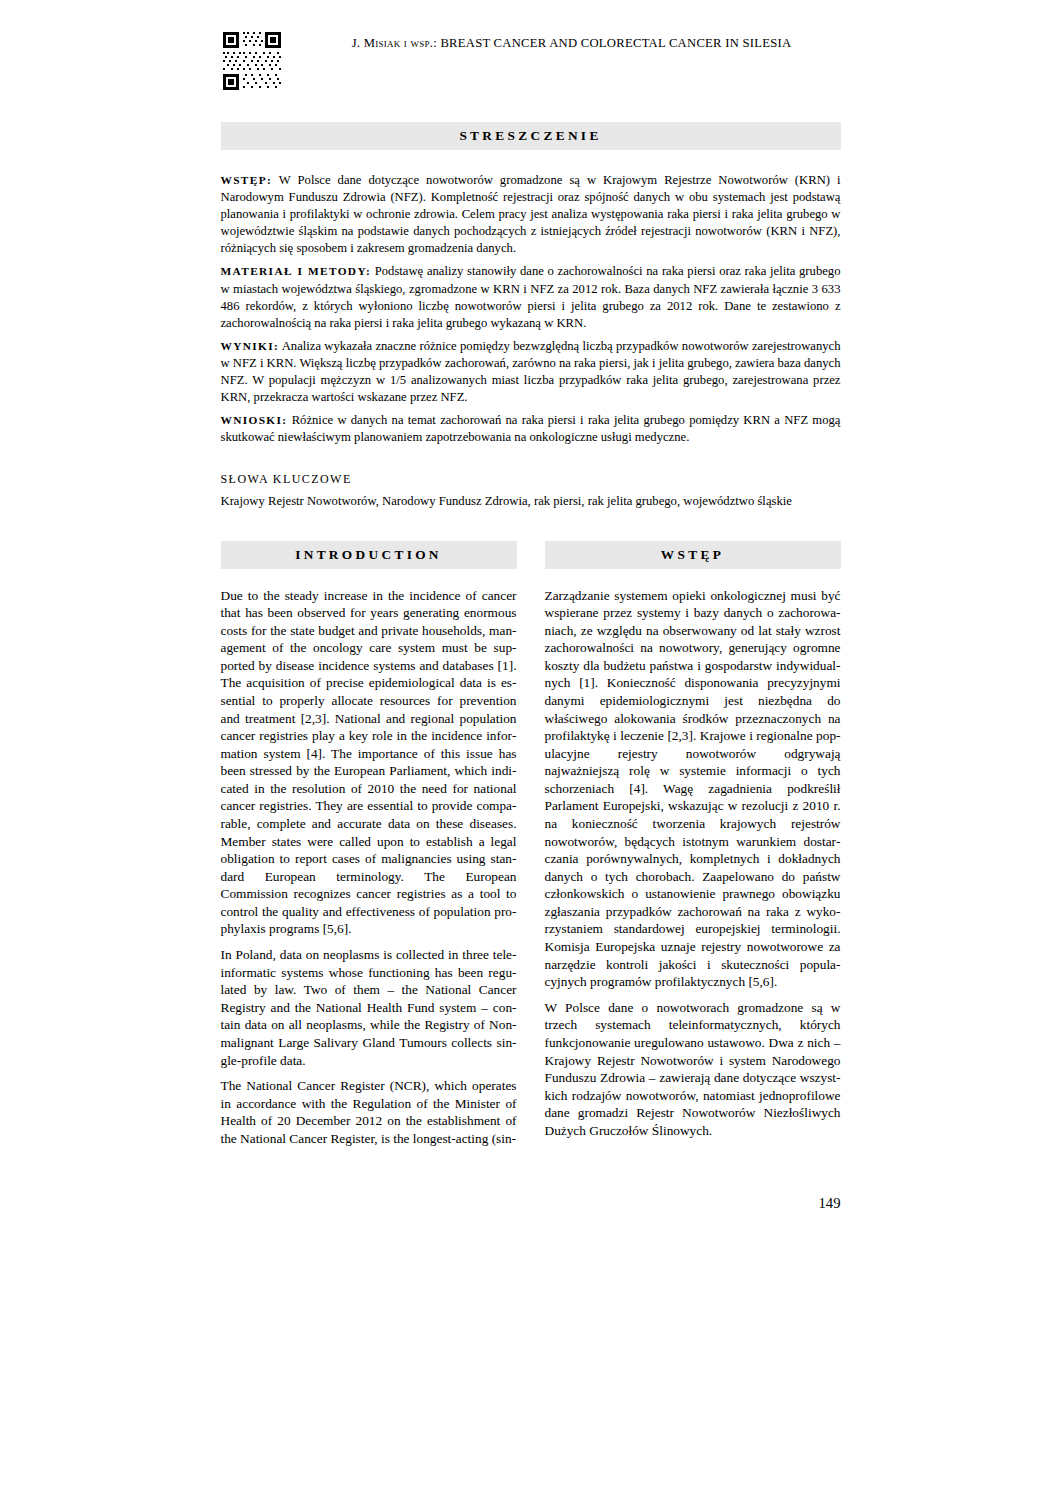J. Misiak i wsp.: BREAST CANCER AND COLORECTAL CANCER IN SILESIA
STRESZCZENIE
WSTĘP: W Polsce dane dotyczące nowotworów gromadzone są w Krajowym Rejestrze Nowotworów (KRN) i Narodowym Funduszu Zdrowia (NFZ). Kompletność rejestracji oraz spójność danych w obu systemach jest podstawą planowania i profilaktyki w ochronie zdrowia. Celem pracy jest analiza występowania raka piersi i raka jelita grubego w województwie śląskim na podstawie danych pochodzących z istniejących źródeł rejestracji nowotworów (KRN i NFZ), różniących się sposobem i zakresem gromadzenia danych.
MATERIAŁ I METODY: Podstawę analizy stanowiły dane o zachorowalności na raka piersi oraz raka jelita grubego w miastach województwa śląskiego, zgromadzone w KRN i NFZ za 2012 rok. Baza danych NFZ zawierała łącznie 3 633 486 rekordów, z których wyłoniono liczbę nowotworów piersi i jelita grubego za 2012 rok. Dane te zestawiono z zachorowalnością na raka piersi i raka jelita grubego wykazaną w KRN.
WYNIKI: Analiza wykazała znaczne różnice pomiędzy bezwzględną liczbą przypadków nowotworów zarejestrowanych w NFZ i KRN. Większą liczbę przypadków zachorowań, zarówno na raka piersi, jak i jelita grubego, zawiera baza danych NFZ. W populacji mężczyzn w 1/5 analizowanych miast liczba przypadków raka jelita grubego, zarejestrowana przez KRN, przekracza wartości wskazane przez NFZ.
WNIOSKI: Różnice w danych na temat zachorowań na raka piersi i raka jelita grubego pomiędzy KRN a NFZ mogą skutkować niewłaściwym planowaniem zapotrzebowania na onkologiczne usługi medyczne.
SŁOWA KLUCZOWE
Krajowy Rejestr Nowotworów, Narodowy Fundusz Zdrowia, rak piersi, rak jelita grubego, województwo śląskie
INTRODUCTION
Due to the steady increase in the incidence of cancer that has been observed for years generating enormous costs for the state budget and private households, management of the oncology care system must be supported by disease incidence systems and databases [1]. The acquisition of precise epidemiological data is essential to properly allocate resources for prevention and treatment [2,3]. National and regional population cancer registries play a key role in the incidence information system [4]. The importance of this issue has been stressed by the European Parliament, which indicated in the resolution of 2010 the need for national cancer registries. They are essential to provide comparable, complete and accurate data on these diseases. Member states were called upon to establish a legal obligation to report cases of malignancies using standard European terminology. The European Commission recognizes cancer registries as a tool to control the quality and effectiveness of population prophylaxis programs [5,6].
In Poland, data on neoplasms is collected in three teleinformatic systems whose functioning has been regulated by law. Two of them – the National Cancer Registry and the National Health Fund system – contain data on all neoplasms, while the Registry of Non-malignant Large Salivary Gland Tumours collects single-profile data.
The National Cancer Register (NCR), which operates in accordance with the Regulation of the Minister of Health of 20 December 2012 on the establishment of the National Cancer Register, is the longest-acting (sin-
WSTĘP
Zarządzanie systemem opieki onkologicznej musi być wspierane przez systemy i bazy danych o zachorowaniach, ze względu na obserwowany od lat stały wzrost zachorowalności na nowotwory, generujący ogromne koszty dla budżetu państwa i gospodarstw indywidualnych [1]. Konieczność disponowania precyzyjnymi danymi epidemiologicznymi jest niezbędna do właściwego alokowania środków przeznaczonych na profilaktykę i leczenie [2,3]. Krajowe i regionalne populacyjne rejestry nowotworów odgrywają najważniejszą rolę w systemie informacji o tych schorzeniach [4]. Wagę zagadnienia podkreślił Parlament Europejski, wskazując w rezolucji z 2010 r. na konieczność tworzenia krajowych rejestrów nowotworów, będących istotnym warunkiem dostarczania porównywalnych, kompletnych i dokładnych danych o tych chorobach. Zaapelowano do państw członkowskich o ustanowienie prawnego obowiązku zgłaszania przypadków zachorowań na raka z wykorzystaniem standardowej europejskiej terminologii. Komisja Europejska uznaje rejestry nowotworowe za narzędzie kontroli jakości i skuteczności populacyjnych programów profilaktycznych [5,6].
W Polsce dane o nowotworach gromadzone są w trzech systemach teleinformatycznych, których funkcjonowanie uregulowano ustawowo. Dwa z nich – Krajowy Rejestr Nowotworów i system Narodowego Funduszu Zdrowia – zawierają dane dotyczące wszystkich rodzajów nowotworów, natomiast jednoprofilowe dane gromadzi Rejestr Nowotworów Niezłośliwych Dużych Gruczołów Ślinowych.
149